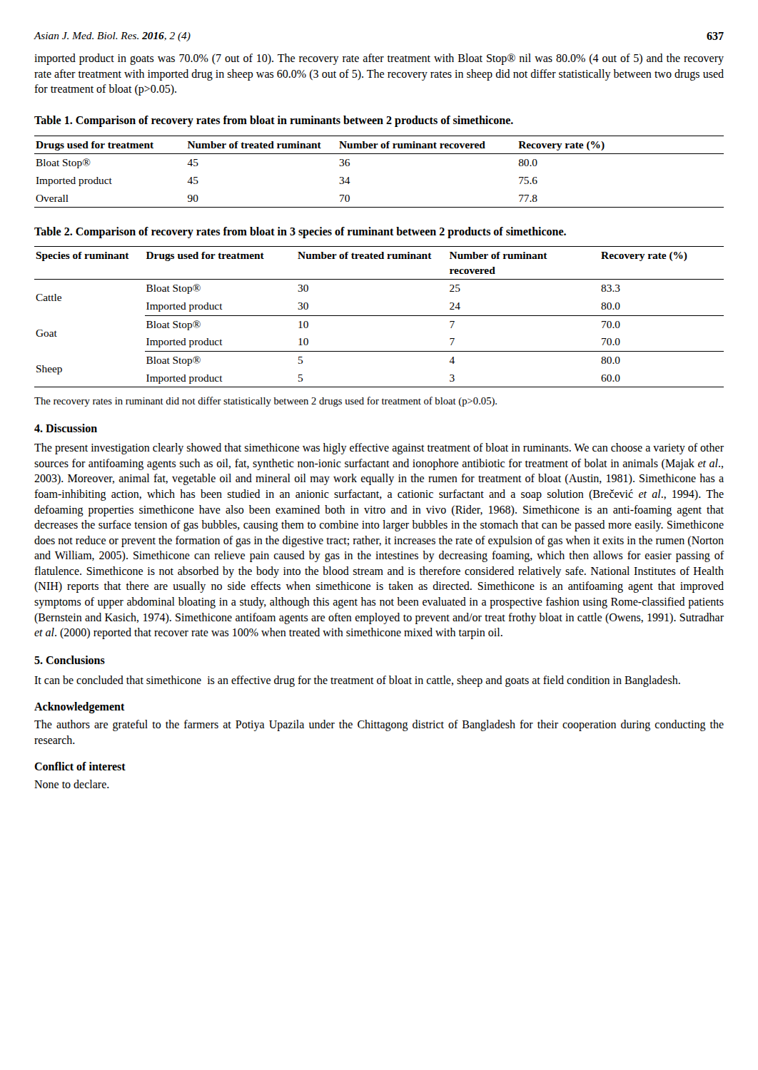Asian J. Med. Biol. Res. 2016, 2 (4)
637
imported product in goats was 70.0% (7 out of 10). The recovery rate after treatment with Bloat Stop® nil was 80.0% (4 out of 5) and the recovery rate after treatment with imported drug in sheep was 60.0% (3 out of 5). The recovery rates in sheep did not differ statistically between two drugs used for treatment of bloat (p>0.05).
Table 1. Comparison of recovery rates from bloat in ruminants between 2 products of simethicone.
| Drugs used for treatment | Number of treated ruminant | Number of ruminant recovered | Recovery rate (%) |
| --- | --- | --- | --- |
| Bloat Stop® | 45 | 36 | 80.0 |
| Imported product | 45 | 34 | 75.6 |
| Overall | 90 | 70 | 77.8 |
Table 2. Comparison of recovery rates from bloat in 3 species of ruminant between 2 products of simethicone.
| Species of ruminant | Drugs used for treatment | Number of treated ruminant | Number of ruminant recovered | Recovery rate (%) |
| --- | --- | --- | --- | --- |
| Cattle | Bloat Stop® | 30 | 25 | 83.3 |
| Imported product | 30 | 24 | 80.0 |
| Goat | Bloat Stop® | 10 | 7 | 70.0 |
| Imported product | 10 | 7 | 70.0 |
| Sheep | Bloat Stop® | 5 | 4 | 80.0 |
| Imported product | 5 | 3 | 60.0 |
The recovery rates in ruminant did not differ statistically between 2 drugs used for treatment of bloat (p>0.05).
4. Discussion
The present investigation clearly showed that simethicone was higly effective against treatment of bloat in ruminants. We can choose a variety of other sources for antifoaming agents such as oil, fat, synthetic non-ionic surfactant and ionophore antibiotic for treatment of bolat in animals (Majak et al., 2003). Moreover, animal fat, vegetable oil and mineral oil may work equally in the rumen for treatment of bloat (Austin, 1981). Simethicone has a foam-inhibiting action, which has been studied in an anionic surfactant, a cationic surfactant and a soap solution (Brečević et al., 1994). The defoaming properties simethicone have also been examined both in vitro and in vivo (Rider, 1968). Simethicone is an anti-foaming agent that decreases the surface tension of gas bubbles, causing them to combine into larger bubbles in the stomach that can be passed more easily. Simethicone does not reduce or prevent the formation of gas in the digestive tract; rather, it increases the rate of expulsion of gas when it exits in the rumen (Norton and William, 2005). Simethicone can relieve pain caused by gas in the intestines by decreasing foaming, which then allows for easier passing of flatulence. Simethicone is not absorbed by the body into the blood stream and is therefore considered relatively safe. National Institutes of Health (NIH) reports that there are usually no side effects when simethicone is taken as directed. Simethicone is an antifoaming agent that improved symptoms of upper abdominal bloating in a study, although this agent has not been evaluated in a prospective fashion using Rome-classified patients (Bernstein and Kasich, 1974). Simethicone antifoam agents are often employed to prevent and/or treat frothy bloat in cattle (Owens, 1991). Sutradhar et al. (2000) reported that recover rate was 100% when treated with simethicone mixed with tarpin oil.
5. Conclusions
It can be concluded that simethicone is an effective drug for the treatment of bloat in cattle, sheep and goats at field condition in Bangladesh.
Acknowledgement
The authors are grateful to the farmers at Potiya Upazila under the Chittagong district of Bangladesh for their cooperation during conducting the research.
Conflict of interest
None to declare.